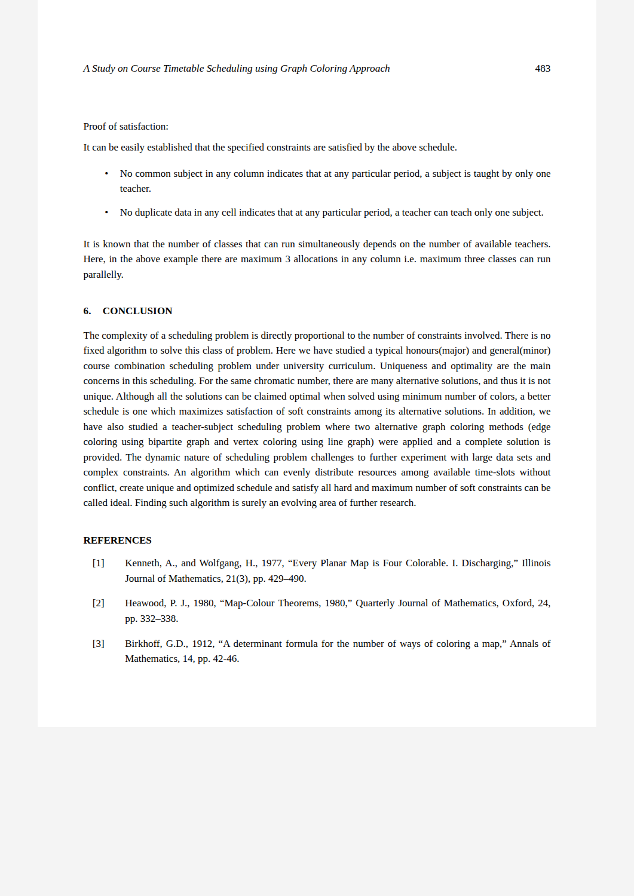A Study on Course Timetable Scheduling using Graph Coloring Approach 483
Proof of satisfaction:
It can be easily established that the specified constraints are satisfied by the above schedule.
No common subject in any column indicates that at any particular period, a subject is taught by only one teacher.
No duplicate data in any cell indicates that at any particular period, a teacher can teach only one subject.
It is known that the number of classes that can run simultaneously depends on the number of available teachers. Here, in the above example there are maximum 3 allocations in any column i.e. maximum three classes can run parallelly.
6. Conclusion
The complexity of a scheduling problem is directly proportional to the number of constraints involved. There is no fixed algorithm to solve this class of problem. Here we have studied a typical honours(major) and general(minor) course combination scheduling problem under university curriculum. Uniqueness and optimality are the main concerns in this scheduling. For the same chromatic number, there are many alternative solutions, and thus it is not unique. Although all the solutions can be claimed optimal when solved using minimum number of colors, a better schedule is one which maximizes satisfaction of soft constraints among its alternative solutions. In addition, we have also studied a teacher-subject scheduling problem where two alternative graph coloring methods (edge coloring using bipartite graph and vertex coloring using line graph) were applied and a complete solution is provided. The dynamic nature of scheduling problem challenges to further experiment with large data sets and complex constraints. An algorithm which can evenly distribute resources among available time-slots without conflict, create unique and optimized schedule and satisfy all hard and maximum number of soft constraints can be called ideal. Finding such algorithm is surely an evolving area of further research.
References
[1] Kenneth, A., and Wolfgang, H., 1977, “Every Planar Map is Four Colorable. I. Discharging,” Illinois Journal of Mathematics, 21(3), pp. 429–490.
[2] Heawood, P. J., 1980, “Map-Colour Theorems, 1980,” Quarterly Journal of Mathematics, Oxford, 24, pp. 332–338.
[3] Birkhoff, G.D., 1912, “A determinant formula for the number of ways of coloring a map,” Annals of Mathematics, 14, pp. 42-46.